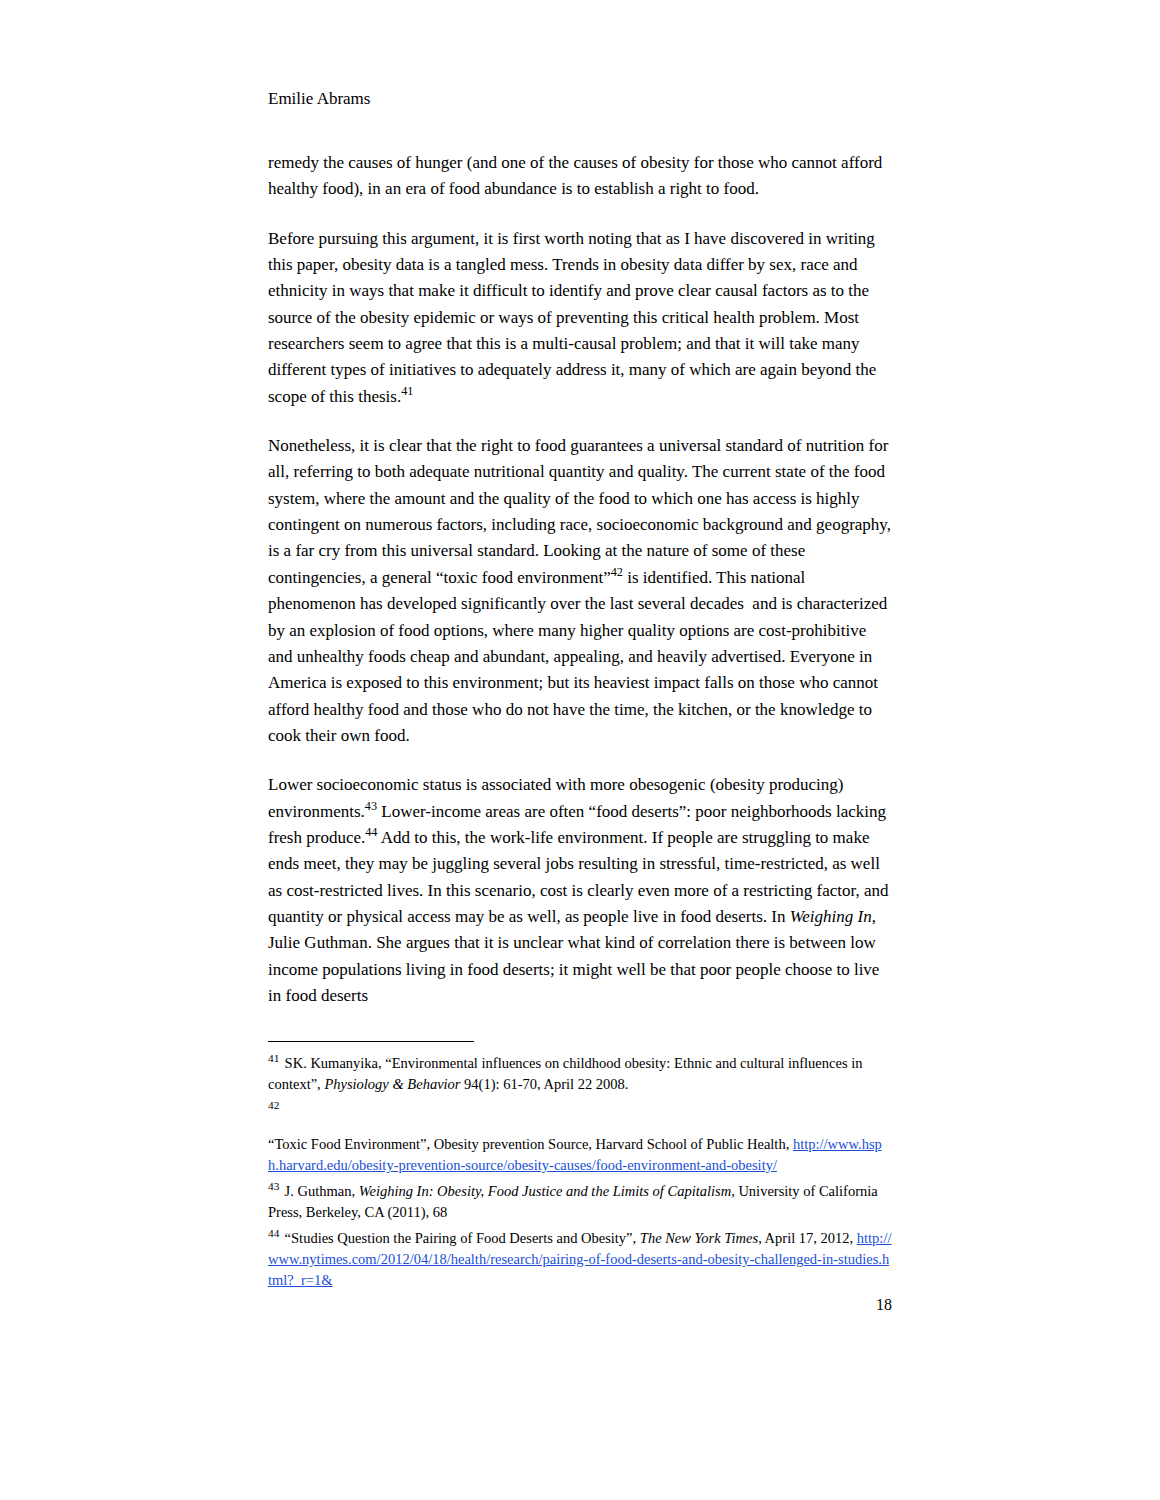Emilie Abrams
remedy the causes of hunger (and one of the causes of obesity for those who cannot afford healthy food), in an era of food abundance is to establish a right to food.
Before pursuing this argument, it is first worth noting that as I have discovered in writing this paper, obesity data is a tangled mess. Trends in obesity data differ by sex, race and ethnicity in ways that make it difficult to identify and prove clear causal factors as to the source of the obesity epidemic or ways of preventing this critical health problem. Most researchers seem to agree that this is a multi-causal problem; and that it will take many different types of initiatives to adequately address it, many of which are again beyond the scope of this thesis.41
Nonetheless, it is clear that the right to food guarantees a universal standard of nutrition for all, referring to both adequate nutritional quantity and quality. The current state of the food system, where the amount and the quality of the food to which one has access is highly contingent on numerous factors, including race, socioeconomic background and geography, is a far cry from this universal standard. Looking at the nature of some of these contingencies, a general “toxic food environment”42 is identified. This national phenomenon has developed significantly over the last several decades and is characterized by an explosion of food options, where many higher quality options are cost-prohibitive and unhealthy foods cheap and abundant, appealing, and heavily advertised. Everyone in America is exposed to this environment; but its heaviest impact falls on those who cannot afford healthy food and those who do not have the time, the kitchen, or the knowledge to cook their own food.
Lower socioeconomic status is associated with more obesogenic (obesity producing) environments.43 Lower-income areas are often “food deserts”: poor neighborhoods lacking fresh produce.44 Add to this, the work-life environment. If people are struggling to make ends meet, they may be juggling several jobs resulting in stressful, time-restricted, as well as cost-restricted lives. In this scenario, cost is clearly even more of a restricting factor, and quantity or physical access may be as well, as people live in food deserts. In Weighing In, Julie Guthman. She argues that it is unclear what kind of correlation there is between low income populations living in food deserts; it might well be that poor people choose to live in food deserts
41 SK. Kumanyika, “Environmental influences on childhood obesity: Ethnic and cultural influences in context”, Physiology & Behavior 94(1): 61-70, April 22 2008.
42
“Toxic Food Environment”, Obesity prevention Source, Harvard School of Public Health, http://www.hsph.harvard.edu/obesity-prevention-source/obesity-causes/food-environment-and-obesity/
43 J. Guthman, Weighing In: Obesity, Food Justice and the Limits of Capitalism, University of California Press, Berkeley, CA (2011), 68
44 “Studies Question the Pairing of Food Deserts and Obesity”, The New York Times, April 17, 2012, http://www.nytimes.com/2012/04/18/health/research/pairing-of-food-deserts-and-obesity-challenged-in-studies.html?_r=1&
18